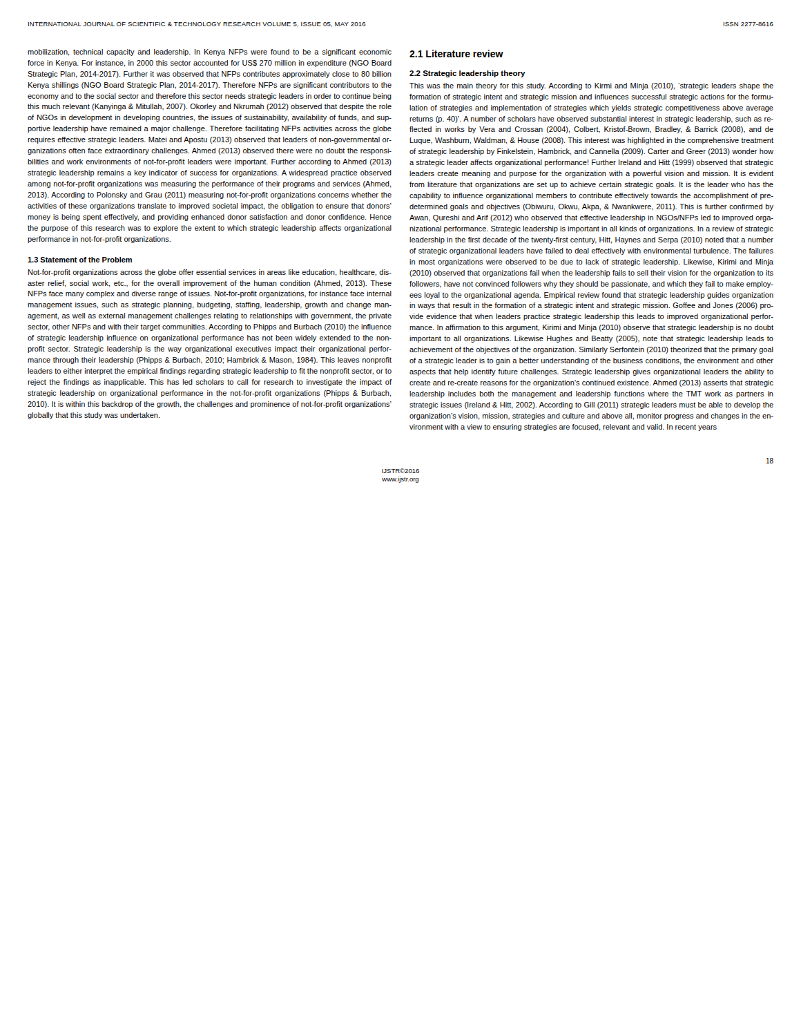International Journal of Scientific & Technology Research Volume 5, Issue 05, May 2016 ISSN 2277-8616
mobilization, technical capacity and leadership. In Kenya NFPs were found to be a significant economic force in Kenya. For instance, in 2000 this sector accounted for US$ 270 million in expenditure (NGO Board Strategic Plan, 2014-2017). Further it was observed that NFPs contributes approximately close to 80 billion Kenya shillings (NGO Board Strategic Plan, 2014-2017). Therefore NFPs are significant contributors to the economy and to the social sector and therefore this sector needs strategic leaders in order to continue being this much relevant (Kanyinga & Mitullah, 2007). Okorley and Nkrumah (2012) observed that despite the role of NGOs in development in developing countries, the issues of sustainability, availability of funds, and supportive leadership have remained a major challenge. Therefore facilitating NFPs activities across the globe requires effective strategic leaders. Matei and Apostu (2013) observed that leaders of non-governmental organizations often face extraordinary challenges. Ahmed (2013) observed there were no doubt the responsibilities and work environments of not-for-profit leaders were important. Further according to Ahmed (2013) strategic leadership remains a key indicator of success for organizations. A widespread practice observed among not-for-profit organizations was measuring the performance of their programs and services (Ahmed, 2013). According to Polonsky and Grau (2011) measuring not-for-profit organizations concerns whether the activities of these organizations translate to improved societal impact, the obligation to ensure that donors’ money is being spent effectively, and providing enhanced donor satisfaction and donor confidence. Hence the purpose of this research was to explore the extent to which strategic leadership affects organizational performance in not-for-profit organizations.
1.3 Statement of the Problem
Not-for-profit organizations across the globe offer essential services in areas like education, healthcare, disaster relief, social work, etc., for the overall improvement of the human condition (Ahmed, 2013). These NFPs face many complex and diverse range of issues. Not-for-profit organizations, for instance face internal management issues, such as strategic planning, budgeting, staffing, leadership, growth and change management, as well as external management challenges relating to relationships with government, the private sector, other NFPs and with their target communities. According to Phipps and Burbach (2010) the influence of strategic leadership influence on organizational performance has not been widely extended to the nonprofit sector. Strategic leadership is the way organizational executives impact their organizational performance through their leadership (Phipps & Burbach, 2010; Hambrick & Mason, 1984). This leaves nonprofit leaders to either interpret the empirical findings regarding strategic leadership to fit the nonprofit sector, or to reject the findings as inapplicable. This has led scholars to call for research to investigate the impact of strategic leadership on organizational performance in the not-for-profit organizations (Phipps & Burbach, 2010). It is within this backdrop of the growth, the challenges and prominence of not-for-profit organizations’ globally that this study was undertaken.
2.1 Literature review
2.2 Strategic leadership theory
This was the main theory for this study. According to Kirmi and Minja (2010), ‘strategic leaders shape the formation of strategic intent and strategic mission and influences successful strategic actions for the formulation of strategies and implementation of strategies which yields strategic competitiveness above average returns (p. 40)’. A number of scholars have observed substantial interest in strategic leadership, such as reflected in works by Vera and Crossan (2004), Colbert, Kristof-Brown, Bradley, & Barrick (2008), and de Luque, Washburn, Waldman, & House (2008). This interest was highlighted in the comprehensive treatment of strategic leadership by Finkelstein, Hambrick, and Cannella (2009). Carter and Greer (2013) wonder how a strategic leader affects organizational performance! Further Ireland and Hitt (1999) observed that strategic leaders create meaning and purpose for the organization with a powerful vision and mission. It is evident from literature that organizations are set up to achieve certain strategic goals. It is the leader who has the capability to influence organizational members to contribute effectively towards the accomplishment of pre-determined goals and objectives (Obiwuru, Okwu, Akpa, & Nwankwere, 2011). This is further confirmed by Awan, Qureshi and Arif (2012) who observed that effective leadership in NGOs/NFPs led to improved organizational performance. Strategic leadership is important in all kinds of organizations. In a review of strategic leadership in the first decade of the twenty-first century, Hitt, Haynes and Serpa (2010) noted that a number of strategic organizational leaders have failed to deal effectively with environmental turbulence. The failures in most organizations were observed to be due to lack of strategic leadership. Likewise, Kirimi and Minja (2010) observed that organizations fail when the leadership fails to sell their vision for the organization to its followers, have not convinced followers why they should be passionate, and which they fail to make employees loyal to the organizational agenda. Empirical review found that strategic leadership guides organization in ways that result in the formation of a strategic intent and strategic mission. Goffee and Jones (2006) provide evidence that when leaders practice strategic leadership this leads to improved organizational performance. In affirmation to this argument, Kirimi and Minja (2010) observe that strategic leadership is no doubt important to all organizations. Likewise Hughes and Beatty (2005), note that strategic leadership leads to achievement of the objectives of the organization. Similarly Serfontein (2010) theorized that the primary goal of a strategic leader is to gain a better understanding of the business conditions, the environment and other aspects that help identify future challenges. Strategic leadership gives organizational leaders the ability to create and re-create reasons for the organization’s continued existence. Ahmed (2013) asserts that strategic leadership includes both the management and leadership functions where the TMT work as partners in strategic issues (Ireland & Hitt, 2002). According to Gill (2011) strategic leaders must be able to develop the organization’s vision, mission, strategies and culture and above all, monitor progress and changes in the environment with a view to ensuring strategies are focused, relevant and valid. In recent years
18
IJSTR©2016 www.ijstr.org